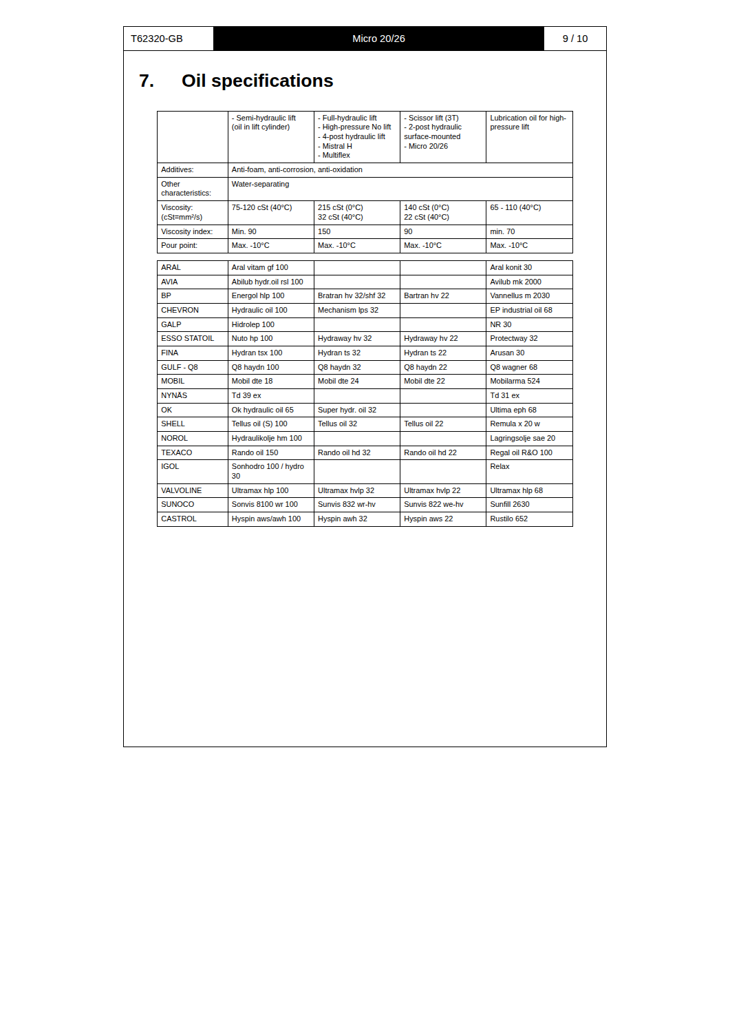T62320-GB
Micro 20/26
9 / 10
7. Oil specifications
| | - Semi-hydraulic lift (oil in lift cylinder) | - Full-hydraulic lift - High-pressure No lift - 4-post hydraulic lift - Mistral H - Multiflex | - Scissor lift (3T) - 2-post hydraulic surface-mounted - Micro 20/26 | Lubrication oil for high-pressure lift |
| Additives: | Anti-foam, anti-corrosion, anti-oxidation |
| Other characteristics: | Water-separating |
| Viscosity: (cSt=mm²/s) | 75-120 cSt (40°C) | 215 cSt (0°C) 32 cSt (40°C) | 140 cSt (0°C) 22 cSt (40°C) | 65 - 110 (40°C) |
| Viscosity index: | Min. 90 | 150 | 90 | min. 70 |
| Pour point: | Max. -10°C | Max. -10°C | Max. -10°C | Max. -10°C |
| ARAL | Aral vitam gf 100 | | | Aral konit 30 |
| AVIA | Abilub hydr.oil rsl 100 | | | Avilub mk 2000 |
| BP | Energol hlp 100 | Bratran hv 32/shf 32 | Bartran hv 22 | Vannellus m 2030 |
| CHEVRON | Hydraulic oil 100 | Mechanism lps 32 | | EP industrial oil 68 |
| GALP | Hidrolep 100 | | | NR 30 |
| ESSO STATOIL | Nuto hp 100 | Hydraway hv 32 | Hydraway hv 22 | Protectway 32 |
| FINA | Hydran tsx 100 | Hydran ts 32 | Hydran ts 22 | Arusan 30 |
| GULF - Q8 | Q8 haydn 100 | Q8 haydn 32 | Q8 haydn 22 | Q8 wagner 68 |
| MOBIL | Mobil dte 18 | Mobil dte 24 | Mobil dte 22 | Mobilarma 524 |
| NYNÄS | Td 39 ex | | | Td 31 ex |
| OK | Ok hydraulic oil 65 | Super hydr. oil 32 | | Ultima eph 68 |
| SHELL | Tellus oil (S) 100 | Tellus oil 32 | Tellus oil 22 | Remula x 20 w |
| NOROL | Hydraulikolje hm 100 | | | Lagringsolje sae 20 |
| TEXACO | Rando oil 150 | Rando oil hd 32 | Rando oil hd 22 | Regal oil R&O 100 |
| IGOL | Sonhodro 100 / hydro 30 | | | Relax |
| VALVOLINE | Ultramax hlp 100 | Ultramax hvlp 32 | Ultramax hvlp 22 | Ultramax hlp 68 |
| SUNOCO | Sonvis 8100 wr 100 | Sunvis 832 wr-hv | Sunvis 822 we-hv | Sunfill 2630 |
| CASTROL | Hyspin aws/awh 100 | Hyspin awh 32 | Hyspin aws 22 | Rustilo 652 |